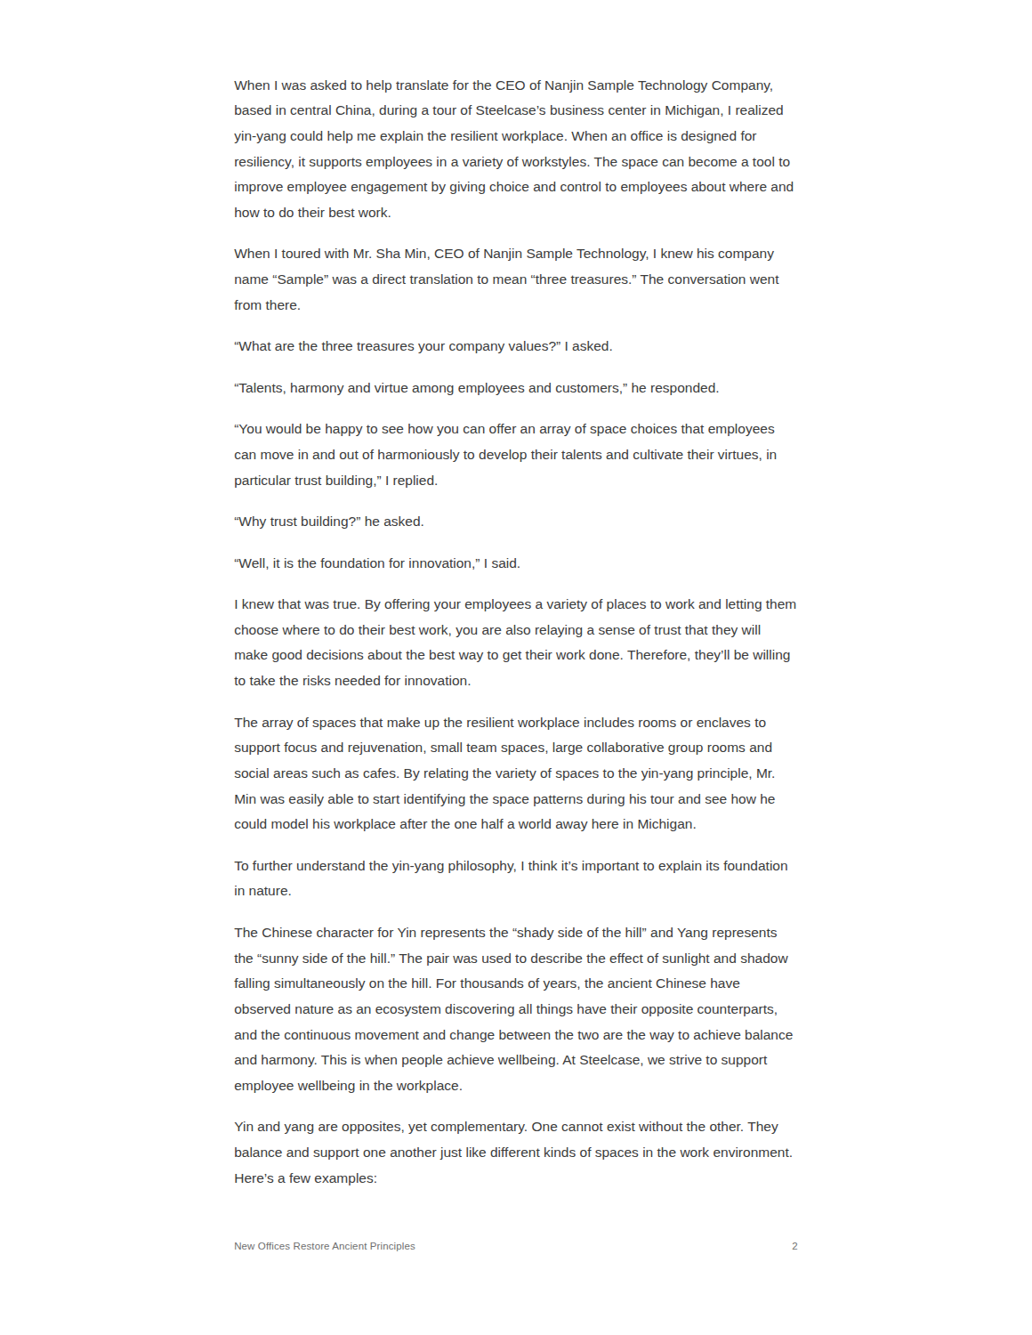When I was asked to help translate for the CEO of Nanjin Sample Technology Company, based in central China, during a tour of Steelcase’s business center in Michigan, I realized yin-yang could help me explain the resilient workplace. When an office is designed for resiliency, it supports employees in a variety of workstyles. The space can become a tool to improve employee engagement by giving choice and control to employees about where and how to do their best work.
When I toured with Mr. Sha Min, CEO of Nanjin Sample Technology, I knew his company name “Sample” was a direct translation to mean “three treasures.” The conversation went from there.
“What are the three treasures your company values?” I asked.
“Talents, harmony and virtue among employees and customers,” he responded.
“You would be happy to see how you can offer an array of space choices that employees can move in and out of harmoniously to develop their talents and cultivate their virtues, in particular trust building,” I replied.
“Why trust building?” he asked.
“Well, it is the foundation for innovation,” I said.
I knew that was true. By offering your employees a variety of places to work and letting them choose where to do their best work, you are also relaying a sense of trust that they will make good decisions about the best way to get their work done. Therefore, they’ll be willing to take the risks needed for innovation.
The array of spaces that make up the resilient workplace includes rooms or enclaves to support focus and rejuvenation, small team spaces, large collaborative group rooms and social areas such as cafes. By relating the variety of spaces to the yin-yang principle, Mr. Min was easily able to start identifying the space patterns during his tour and see how he could model his workplace after the one half a world away here in Michigan.
To further understand the yin-yang philosophy, I think it’s important to explain its foundation in nature.
The Chinese character for Yin represents the “shady side of the hill” and Yang represents the “sunny side of the hill.” The pair was used to describe the effect of sunlight and shadow falling simultaneously on the hill. For thousands of years, the ancient Chinese have observed nature as an ecosystem discovering all things have their opposite counterparts, and the continuous movement and change between the two are the way to achieve balance and harmony. This is when people achieve wellbeing. At Steelcase, we strive to support employee wellbeing in the workplace.
Yin and yang are opposites, yet complementary. One cannot exist without the other. They balance and support one another just like different kinds of spaces in the work environment. Here’s a few examples:
New Offices Restore Ancient Principles
2